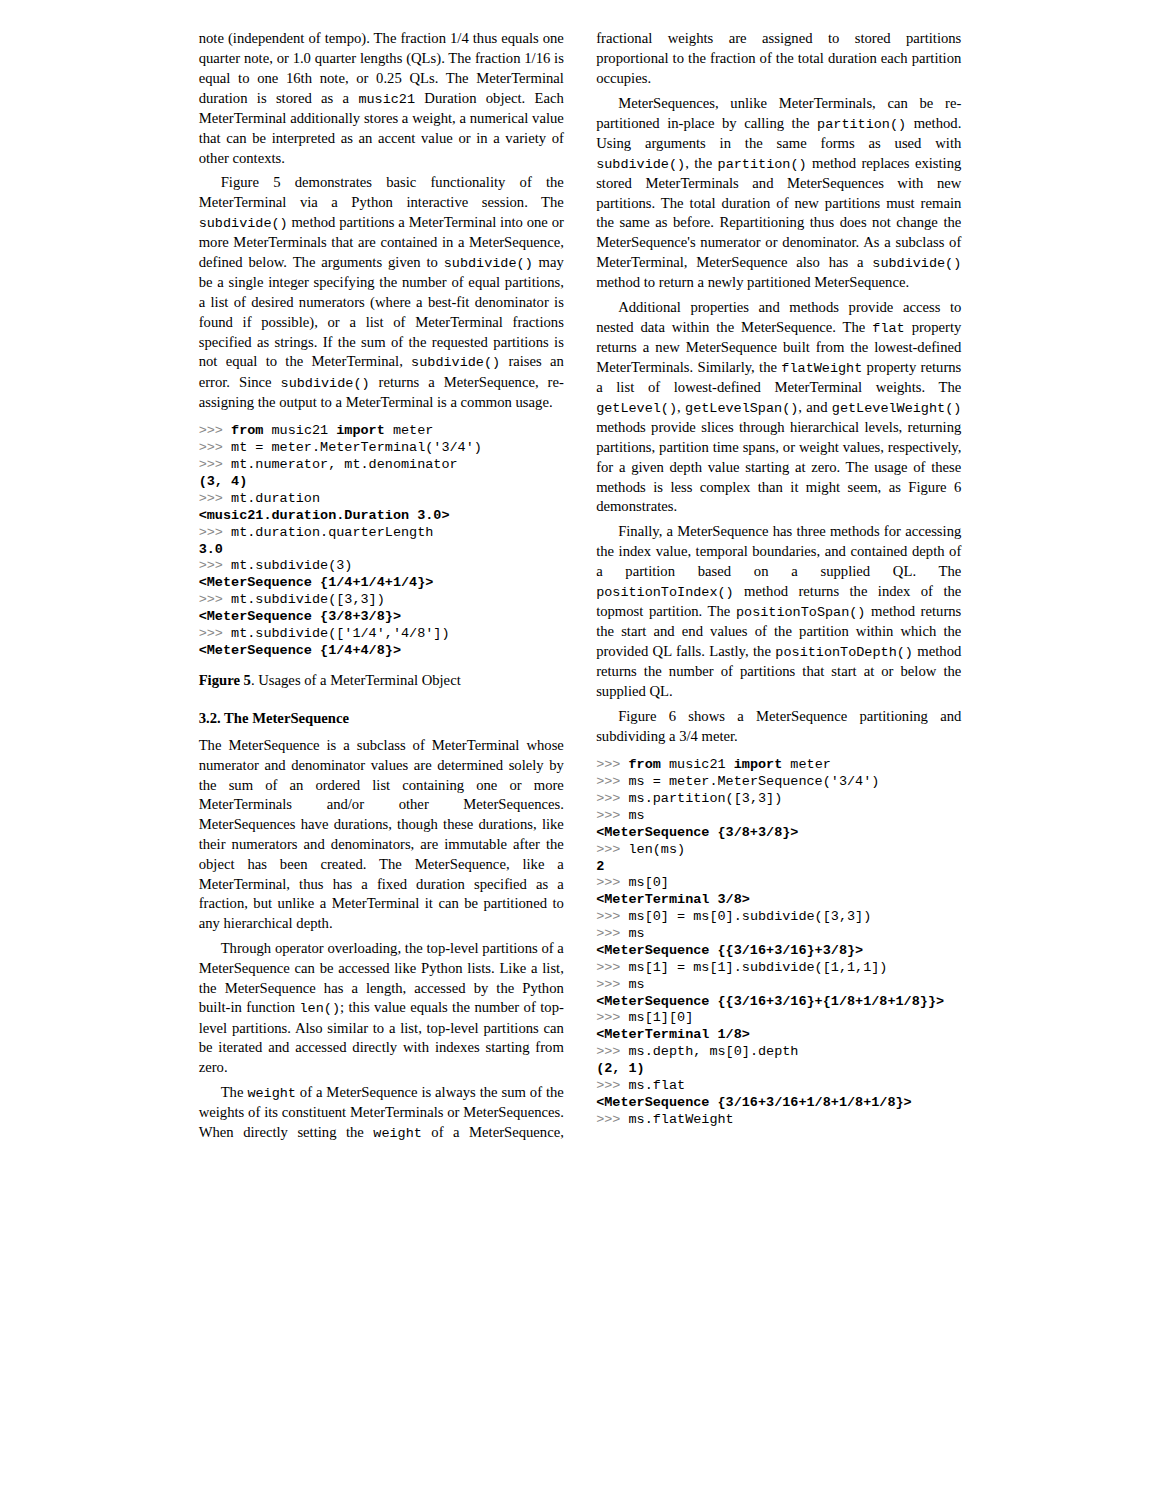note (independent of tempo). The fraction 1/4 thus equals one quarter note, or 1.0 quarter lengths (QLs). The fraction 1/16 is equal to one 16th note, or 0.25 QLs. The MeterTerminal duration is stored as a music21 Duration object. Each MeterTerminal additionally stores a weight, a numerical value that can be interpreted as an accent value or in a variety of other contexts.
Figure 5 demonstrates basic functionality of the MeterTerminal via a Python interactive session. The subdivide() method partitions a MeterTerminal into one or more MeterTerminals that are contained in a MeterSequence, defined below. The arguments given to subdivide() may be a single integer specifying the number of equal partitions, a list of desired numerators (where a best-fit denominator is found if possible), or a list of MeterTerminal fractions specified as strings. If the sum of the requested partitions is not equal to the MeterTerminal, subdivide() raises an error. Since subdivide() returns a MeterSequence, re-assigning the output to a MeterTerminal is a common usage.
>>> from music21 import meter
>>> mt = meter.MeterTerminal('3/4')
>>> mt.numerator, mt.denominator
(3, 4)
>>> mt.duration
<music21.duration.Duration 3.0>
>>> mt.duration.quarterLength
3.0
>>> mt.subdivide(3)
<MeterSequence {1/4+1/4+1/4}>
>>> mt.subdivide([3,3])
<MeterSequence {3/8+3/8}>
>>> mt.subdivide(['1/4','4/8'])
<MeterSequence {1/4+4/8}>
Figure 5. Usages of a MeterTerminal Object
3.2. The MeterSequence
The MeterSequence is a subclass of MeterTerminal whose numerator and denominator values are determined solely by the sum of an ordered list containing one or more MeterTerminals and/or other MeterSequences. MeterSequences have durations, though these durations, like their numerators and denominators, are immutable after the object has been created. The MeterSequence, like a MeterTerminal, thus has a fixed duration specified as a fraction, but unlike a MeterTerminal it can be partitioned to any hierarchical depth.
Through operator overloading, the top-level partitions of a MeterSequence can be accessed like Python lists. Like a list, the MeterSequence has a length, accessed by the Python built-in function len(); this value equals the number of top-level partitions. Also similar to a list, top-level partitions can be iterated and accessed directly with indexes starting from zero.
The weight of a MeterSequence is always the sum of the weights of its constituent MeterTerminals or MeterSequences. When directly setting the weight of a MeterSequence, fractional weights are assigned to stored partitions proportional to the fraction of the total duration each partition occupies.
MeterSequences, unlike MeterTerminals, can be re-partitioned in-place by calling the partition() method. Using arguments in the same forms as used with subdivide(), the partition() method replaces existing stored MeterTerminals and MeterSequences with new partitions. The total duration of new partitions must remain the same as before. Repartitioning thus does not change the MeterSequence's numerator or denominator. As a subclass of MeterTerminal, MeterSequence also has a subdivide() method to return a newly partitioned MeterSequence.
Additional properties and methods provide access to nested data within the MeterSequence. The flat property returns a new MeterSequence built from the lowest-defined MeterTerminals. Similarly, the flatWeight property returns a list of lowest-defined MeterTerminal weights. The getLevel(), getLevelSpan(), and getLevelWeight() methods provide slices through hierarchical levels, returning partitions, partition time spans, or weight values, respectively, for a given depth value starting at zero. The usage of these methods is less complex than it might seem, as Figure 6 demonstrates.
Finally, a MeterSequence has three methods for accessing the index value, temporal boundaries, and contained depth of a partition based on a supplied QL. The positionToIndex() method returns the index of the topmost partition. The positionToSpan() method returns the start and end values of the partition within which the provided QL falls. Lastly, the positionToDepth() method returns the number of partitions that start at or below the supplied QL.
Figure 6 shows a MeterSequence partitioning and subdividing a 3/4 meter.
>>> from music21 import meter
>>> ms = meter.MeterSequence('3/4')
>>> ms.partition([3,3])
>>> ms
<MeterSequence {3/8+3/8}>
>>> len(ms)
2
>>> ms[0]
<MeterTerminal 3/8>
>>> ms[0] = ms[0].subdivide([3,3])
>>> ms
<MeterSequence {{3/16+3/16}+3/8}>
>>> ms[1] = ms[1].subdivide([1,1,1])
>>> ms
<MeterSequence {{3/16+3/16}+{1/8+1/8+1/8}}>
>>> ms[1][0]
<MeterTerminal 1/8>
>>> ms.depth, ms[0].depth
(2, 1)
>>> ms.flat
<MeterSequence {3/16+3/16+1/8+1/8+1/8}>
>>> ms.flatWeight